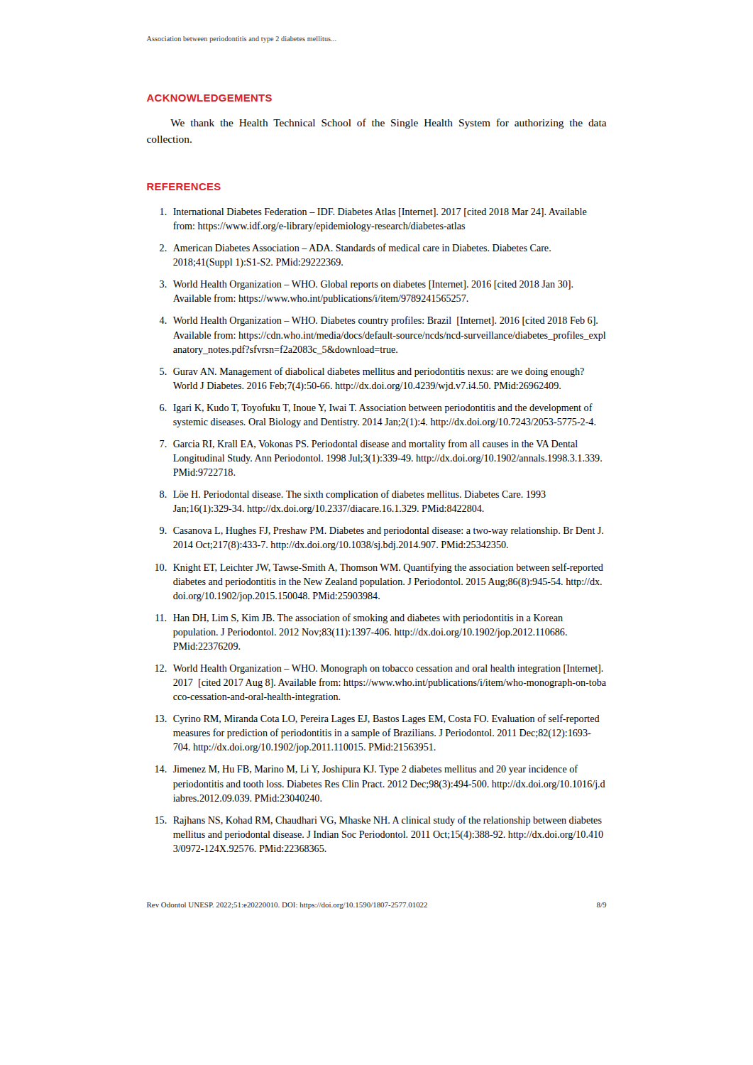Association between periodontitis and type 2 diabetes mellitus...
ACKNOWLEDGEMENTS
We thank the Health Technical School of the Single Health System for authorizing the data collection.
REFERENCES
International Diabetes Federation – IDF. Diabetes Atlas [Internet]. 2017 [cited 2018 Mar 24]. Available from: https://www.idf.org/e-library/epidemiology-research/diabetes-atlas
American Diabetes Association – ADA. Standards of medical care in Diabetes. Diabetes Care. 2018;41(Suppl 1):S1-S2. PMid:29222369.
World Health Organization – WHO. Global reports on diabetes [Internet]. 2016 [cited 2018 Jan 30]. Available from: https://www.who.int/publications/i/item/9789241565257.
World Health Organization – WHO. Diabetes country profiles: Brazil [Internet]. 2016 [cited 2018 Feb 6]. Available from: https://cdn.who.int/media/docs/default-source/ncds/ncd-surveillance/diabetes_profiles_explanatory_notes.pdf?sfvrsn=f2a2083c_5&download=true.
Gurav AN. Management of diabolical diabetes mellitus and periodontitis nexus: are we doing enough? World J Diabetes. 2016 Feb;7(4):50-66. http://dx.doi.org/10.4239/wjd.v7.i4.50. PMid:26962409.
Igari K, Kudo T, Toyofuku T, Inoue Y, Iwai T. Association between periodontitis and the development of systemic diseases. Oral Biology and Dentistry. 2014 Jan;2(1):4. http://dx.doi.org/10.7243/2053-5775-2-4.
Garcia RI, Krall EA, Vokonas PS. Periodontal disease and mortality from all causes in the VA Dental Longitudinal Study. Ann Periodontol. 1998 Jul;3(1):339-49. http://dx.doi.org/10.1902/annals.1998.3.1.339. PMid:9722718.
Löe H. Periodontal disease. The sixth complication of diabetes mellitus. Diabetes Care. 1993 Jan;16(1):329-34. http://dx.doi.org/10.2337/diacare.16.1.329. PMid:8422804.
Casanova L, Hughes FJ, Preshaw PM. Diabetes and periodontal disease: a two-way relationship. Br Dent J. 2014 Oct;217(8):433-7. http://dx.doi.org/10.1038/sj.bdj.2014.907. PMid:25342350.
Knight ET, Leichter JW, Tawse-Smith A, Thomson WM. Quantifying the association between self-reported diabetes and periodontitis in the New Zealand population. J Periodontol. 2015 Aug;86(8):945-54. http://dx.doi.org/10.1902/jop.2015.150048. PMid:25903984.
Han DH, Lim S, Kim JB. The association of smoking and diabetes with periodontitis in a Korean population. J Periodontol. 2012 Nov;83(11):1397-406. http://dx.doi.org/10.1902/jop.2012.110686. PMid:22376209.
World Health Organization – WHO. Monograph on tobacco cessation and oral health integration [Internet]. 2017 [cited 2017 Aug 8]. Available from: https://www.who.int/publications/i/item/who-monograph-on-tobacco-cessation-and-oral-health-integration.
Cyrino RM, Miranda Cota LO, Pereira Lages EJ, Bastos Lages EM, Costa FO. Evaluation of self-reported measures for prediction of periodontitis in a sample of Brazilians. J Periodontol. 2011 Dec;82(12):1693-704. http://dx.doi.org/10.1902/jop.2011.110015. PMid:21563951.
Jimenez M, Hu FB, Marino M, Li Y, Joshipura KJ. Type 2 diabetes mellitus and 20 year incidence of periodontitis and tooth loss. Diabetes Res Clin Pract. 2012 Dec;98(3):494-500. http://dx.doi.org/10.1016/j.diabres.2012.09.039. PMid:23040240.
Rajhans NS, Kohad RM, Chaudhari VG, Mhaske NH. A clinical study of the relationship between diabetes mellitus and periodontal disease. J Indian Soc Periodontol. 2011 Oct;15(4):388-92. http://dx.doi.org/10.4103/0972-124X.92576. PMid:22368365.
Rev Odontol UNESP. 2022;51:e20220010. DOI: https://doi.org/10.1590/1807-2577.01022
8/9